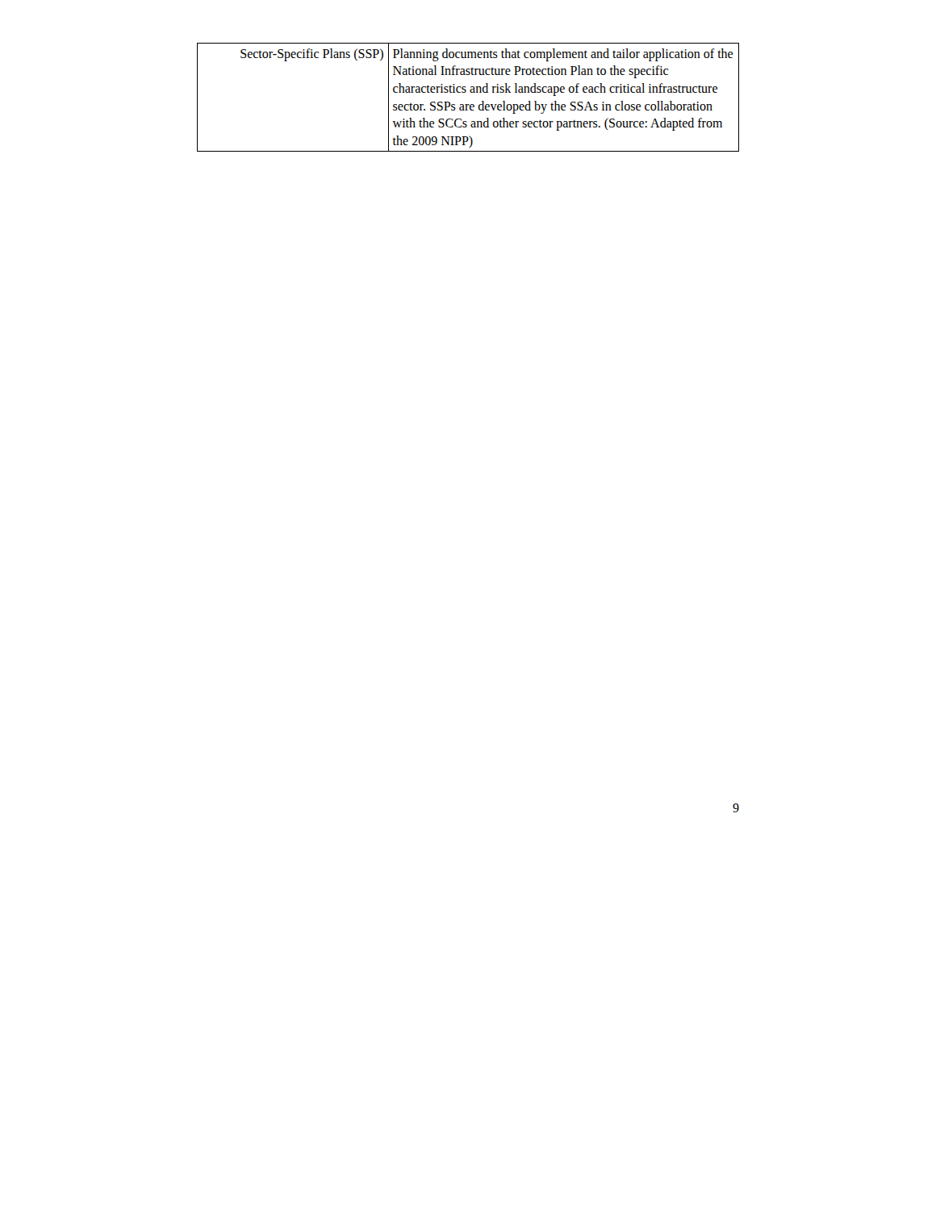| Sector-Specific Plans (SSP) | Planning documents that complement and tailor application of the National Infrastructure Protection Plan to the specific characteristics and risk landscape of each critical infrastructure sector. SSPs are developed by the SSAs in close collaboration with the SCCs and other sector partners. (Source: Adapted from the 2009 NIPP) |
9